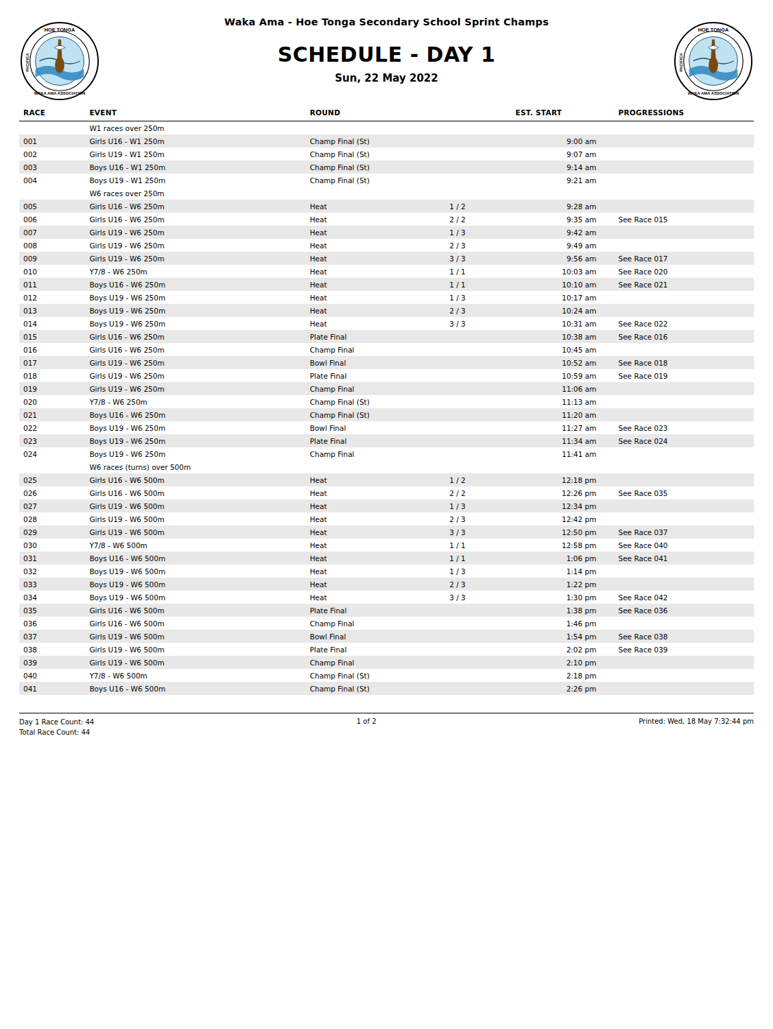HOE TONGA WAKA AMA ASSOCIATION PACIFICA
HOE TONGA WAKA AMA ASSOCIATION PACIFICA
Waka Ama - Hoe Tonga Secondary School Sprint Champs
SCHEDULE - DAY 1
Sun, 22 May 2022
| RACE | EVENT | ROUND | | EST. START | PROGRESSIONS |
| --- | --- | --- | --- | --- | --- |
| | W1 races over 250m | | | | |
| 001 | Girls U16 - W1 250m | Champ Final (St) | | 9:00 am | |
| 002 | Girls U19 - W1 250m | Champ Final (St) | | 9:07 am | |
| 003 | Boys U16 - W1 250m | Champ Final (St) | | 9:14 am | |
| 004 | Boys U19 - W1 250m | Champ Final (St) | | 9:21 am | |
| | W6 races over 250m | | | | |
| 005 | Girls U16 - W6 250m | Heat | 1 / 2 | 9:28 am | |
| 006 | Girls U16 - W6 250m | Heat | 2 / 2 | 9:35 am | See Race 015 |
| 007 | Girls U19 - W6 250m | Heat | 1 / 3 | 9:42 am | |
| 008 | Girls U19 - W6 250m | Heat | 2 / 3 | 9:49 am | |
| 009 | Girls U19 - W6 250m | Heat | 3 / 3 | 9:56 am | See Race 017 |
| 010 | Y7/8 - W6 250m | Heat | 1 / 1 | 10:03 am | See Race 020 |
| 011 | Boys U16 - W6 250m | Heat | 1 / 1 | 10:10 am | See Race 021 |
| 012 | Boys U19 - W6 250m | Heat | 1 / 3 | 10:17 am | |
| 013 | Boys U19 - W6 250m | Heat | 2 / 3 | 10:24 am | |
| 014 | Boys U19 - W6 250m | Heat | 3 / 3 | 10:31 am | See Race 022 |
| 015 | Girls U16 - W6 250m | Plate Final | | 10:38 am | See Race 016 |
| 016 | Girls U16 - W6 250m | Champ Final | | 10:45 am | |
| 017 | Girls U19 - W6 250m | Bowl Final | | 10:52 am | See Race 018 |
| 018 | Girls U19 - W6 250m | Plate Final | | 10:59 am | See Race 019 |
| 019 | Girls U19 - W6 250m | Champ Final | | 11:06 am | |
| 020 | Y7/8 - W6 250m | Champ Final (St) | | 11:13 am | |
| 021 | Boys U16 - W6 250m | Champ Final (St) | | 11:20 am | |
| 022 | Boys U19 - W6 250m | Bowl Final | | 11:27 am | See Race 023 |
| 023 | Boys U19 - W6 250m | Plate Final | | 11:34 am | See Race 024 |
| 024 | Boys U19 - W6 250m | Champ Final | | 11:41 am | |
| | W6 races (turns) over 500m | | | | |
| 025 | Girls U16 - W6 500m | Heat | 1 / 2 | 12:18 pm | |
| 026 | Girls U16 - W6 500m | Heat | 2 / 2 | 12:26 pm | See Race 035 |
| 027 | Girls U19 - W6 500m | Heat | 1 / 3 | 12:34 pm | |
| 028 | Girls U19 - W6 500m | Heat | 2 / 3 | 12:42 pm | |
| 029 | Girls U19 - W6 500m | Heat | 3 / 3 | 12:50 pm | See Race 037 |
| 030 | Y7/8 - W6 500m | Heat | 1 / 1 | 12:58 pm | See Race 040 |
| 031 | Boys U16 - W6 500m | Heat | 1 / 1 | 1:06 pm | See Race 041 |
| 032 | Boys U19 - W6 500m | Heat | 1 / 3 | 1:14 pm | |
| 033 | Boys U19 - W6 500m | Heat | 2 / 3 | 1:22 pm | |
| 034 | Boys U19 - W6 500m | Heat | 3 / 3 | 1:30 pm | See Race 042 |
| 035 | Girls U16 - W6 500m | Plate Final | | 1:38 pm | See Race 036 |
| 036 | Girls U16 - W6 500m | Champ Final | | 1:46 pm | |
| 037 | Girls U19 - W6 500m | Bowl Final | | 1:54 pm | See Race 038 |
| 038 | Girls U19 - W6 500m | Plate Final | | 2:02 pm | See Race 039 |
| 039 | Girls U19 - W6 500m | Champ Final | | 2:10 pm | |
| 040 | Y7/8 - W6 500m | Champ Final (St) | | 2:18 pm | |
| 041 | Boys U16 - W6 500m | Champ Final (St) | | 2:26 pm | |
Day 1 Race Count: 44
Total Race Count: 44
1 of 2
Printed: Wed, 18 May 7:32:44 pm